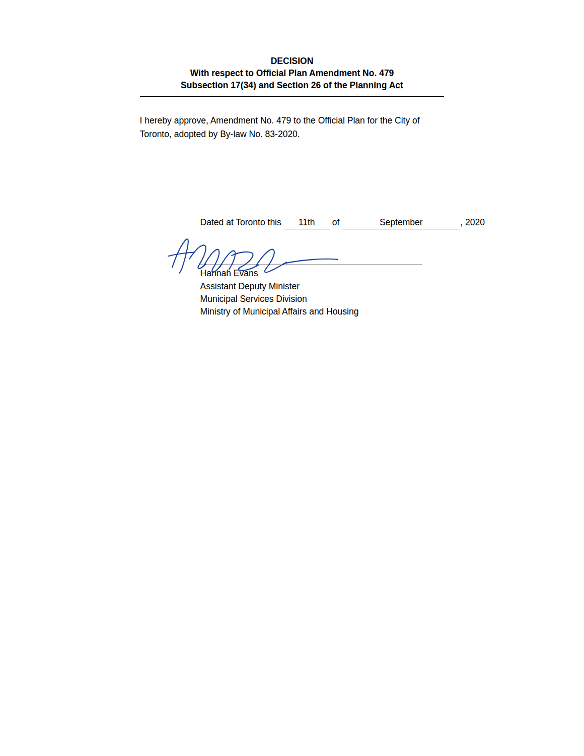DECISION
With respect to Official Plan Amendment No. 479
Subsection 17(34) and Section 26 of the Planning Act
I hereby approve, Amendment No. 479 to the Official Plan for the City of Toronto, adopted by By-law No. 83-2020.
Dated at Toronto this 11th of September, 2020
Hannah Evans
Assistant Deputy Minister
Municipal Services Division
Ministry of Municipal Affairs and Housing